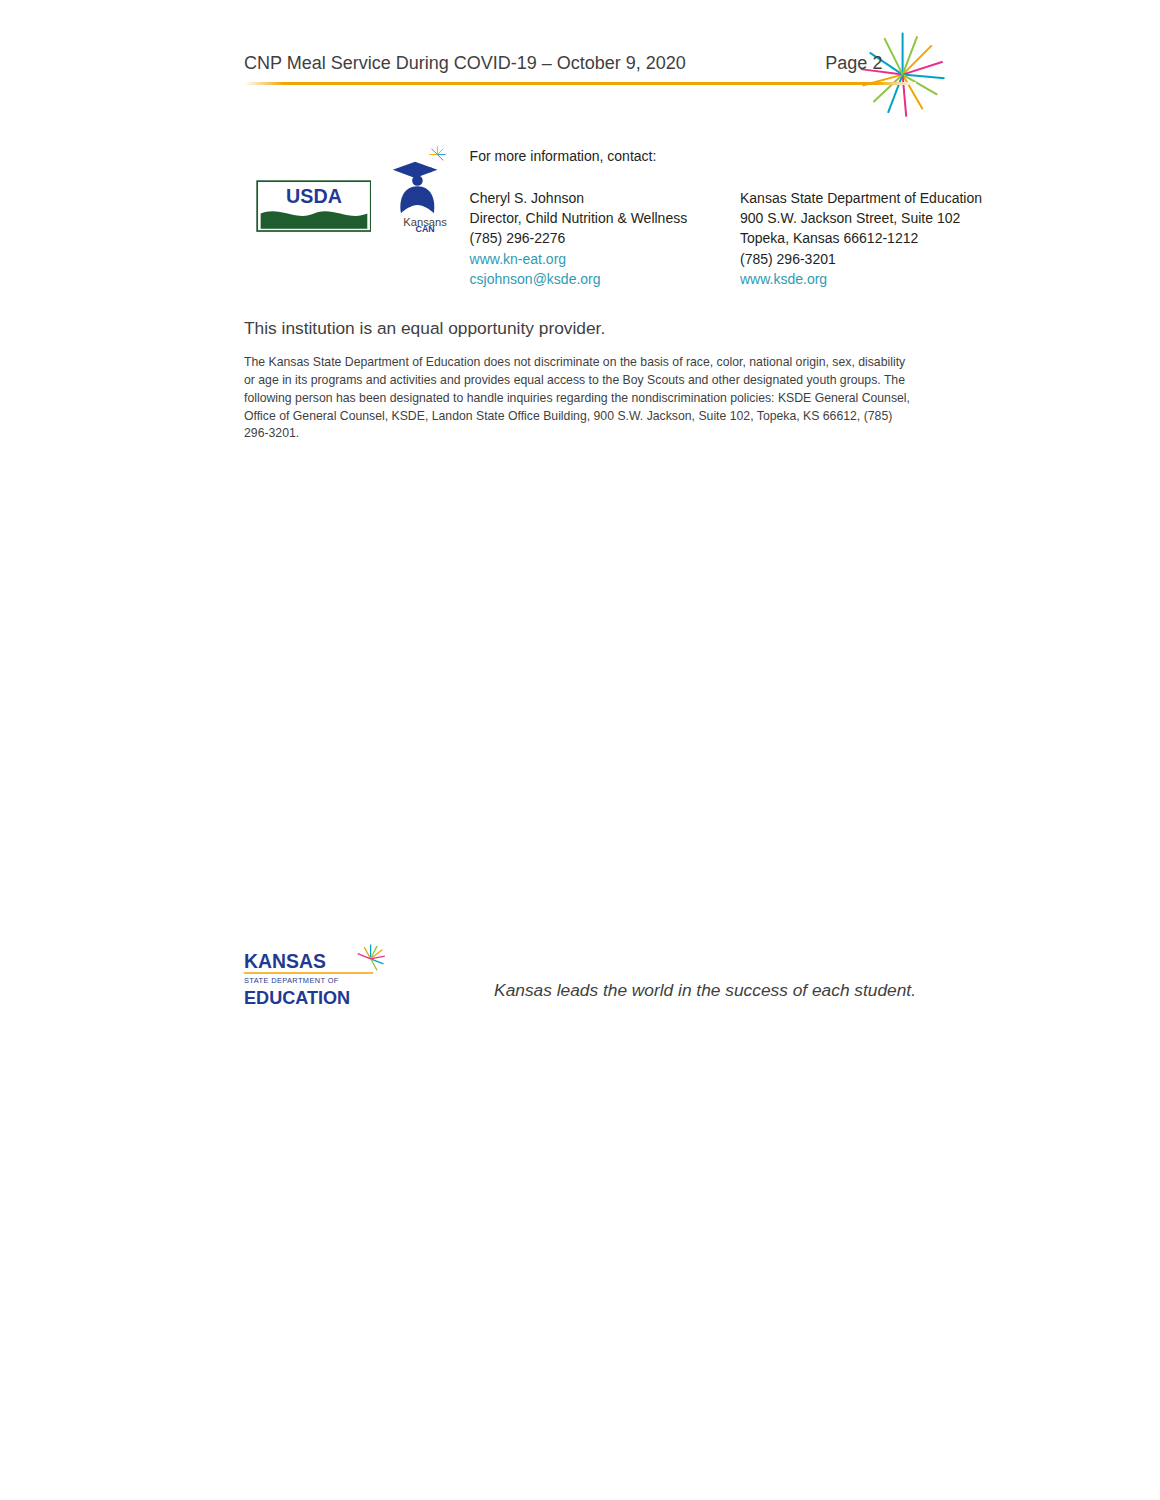CNP Meal Service During COVID-19 – October 9, 2020
Page 2
USDA Kansans CAN
For more information, contact:
Cheryl S. Johnson
Director, Child Nutrition & Wellness
(785) 296-2276
www.kn-eat.org
csjohnson@ksde.org
Kansas State Department of Education
900 S.W. Jackson Street, Suite 102
Topeka, Kansas 66612-1212
(785) 296-3201
www.ksde.org
This institution is an equal opportunity provider.
The Kansas State Department of Education does not discriminate on the basis of race, color, national origin, sex, disability or age in its programs and activities and provides equal access to the Boy Scouts and other designated youth groups. The following person has been designated to handle inquiries regarding the nondiscrimination policies: KSDE General Counsel, Office of General Counsel, KSDE, Landon State Office Building, 900 S.W. Jackson, Suite 102, Topeka, KS 66612, (785) 296-3201.
KANSAS STATE DEPARTMENT OF EDUCATION
Kansas leads the world in the success of each student.